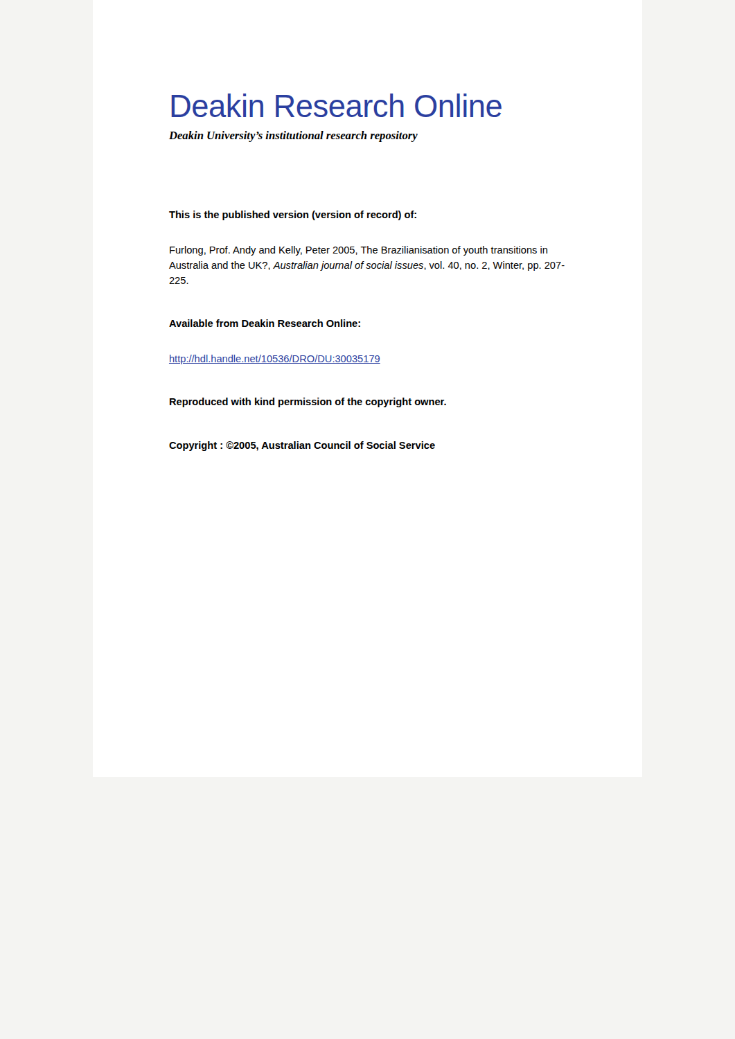Deakin Research Online
Deakin University’s institutional research repository
This is the published version (version of record) of:
Furlong, Prof. Andy and Kelly, Peter 2005, The Brazilianisation of youth transitions in Australia and the UK?, Australian journal of social issues, vol. 40, no. 2, Winter, pp. 207-225.
Available from Deakin Research Online:
http://hdl.handle.net/10536/DRO/DU:30035179
Reproduced with kind permission of the copyright owner.
Copyright : ©2005, Australian Council of Social Service